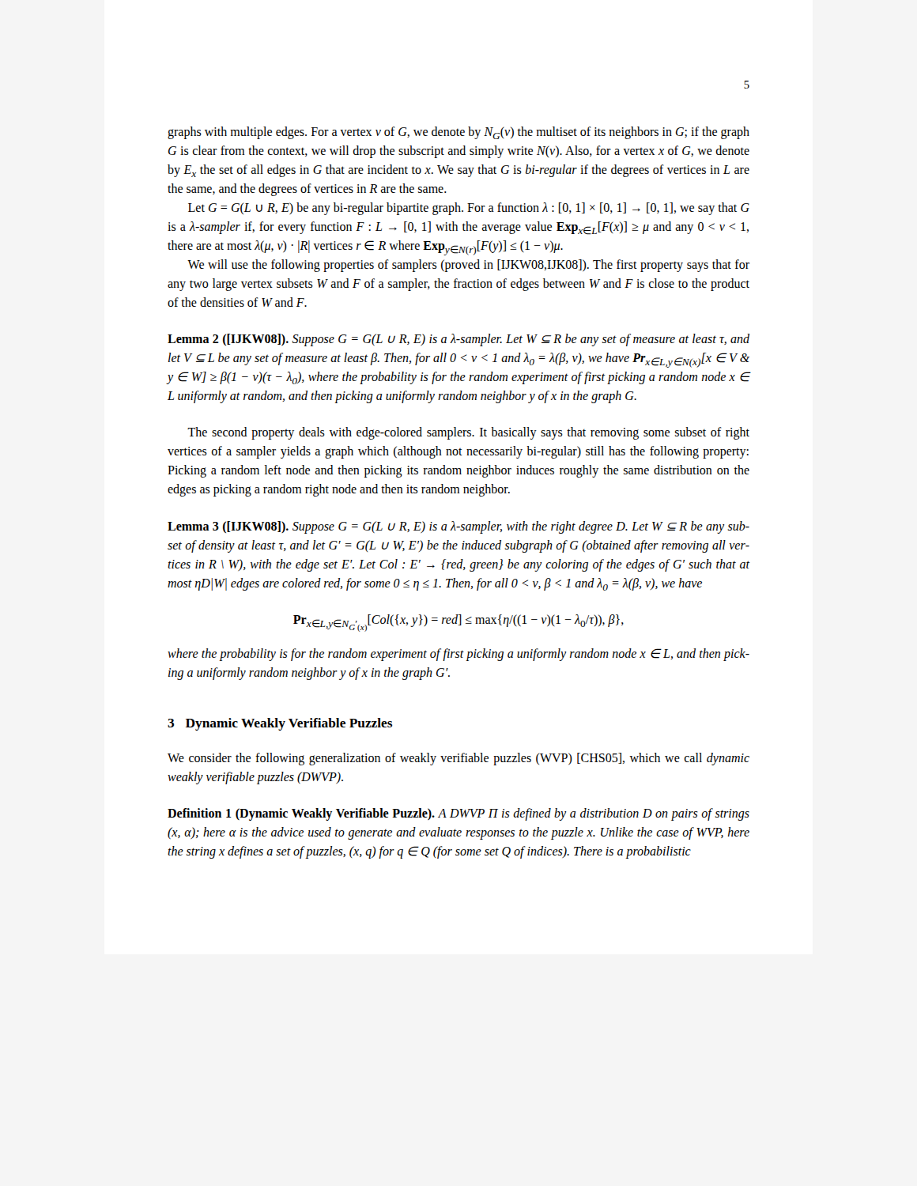5
graphs with multiple edges. For a vertex v of G, we denote by NG(v) the multiset of its neighbors in G; if the graph G is clear from the context, we will drop the subscript and simply write N(v). Also, for a vertex x of G, we denote by Ex the set of all edges in G that are incident to x. We say that G is bi-regular if the degrees of vertices in L are the same, and the degrees of vertices in R are the same.
Let G = G(L ∪ R, E) be any bi-regular bipartite graph. For a function λ : [0, 1] × [0, 1] → [0, 1], we say that G is a λ-sampler if, for every function F : L → [0, 1] with the average value Expx∈L[F(x)] ≥ μ and any 0 < ν < 1, there are at most λ(μ, ν) · |R| vertices r ∈ R where Expy∈N(r)[F(y)] ≤ (1 − ν)μ.
We will use the following properties of samplers (proved in [IJKW08,IJK08]). The first property says that for any two large vertex subsets W and F of a sampler, the fraction of edges between W and F is close to the product of the densities of W and F.
Lemma 2 ([IJKW08]). Suppose G = G(L ∪ R, E) is a λ-sampler. Let W ⊆ R be any set of measure at least τ, and let V ⊆ L be any set of measure at least β. Then, for all 0 < ν < 1 and λ0 = λ(β, ν), we have Prx∈L,y∈N(x)[x ∈ V & y ∈ W] ≥ β(1 − ν)(τ − λ0), where the probability is for the random experiment of first picking a random node x ∈ L uniformly at random, and then picking a uniformly random neighbor y of x in the graph G.
The second property deals with edge-colored samplers. It basically says that removing some subset of right vertices of a sampler yields a graph which (although not necessarily bi-regular) still has the following property: Picking a random left node and then picking its random neighbor induces roughly the same distribution on the edges as picking a random right node and then its random neighbor.
Lemma 3 ([IJKW08]). Suppose G = G(L ∪ R, E) is a λ-sampler, with the right degree D. Let W ⊆ R be any subset of density at least τ, and let G′ = G(L ∪ W, E′) be the induced subgraph of G (obtained after removing all vertices in R \ W), with the edge set E′. Let Col : E′ → {red, green} be any coloring of the edges of G′ such that at most ηD|W| edges are colored red, for some 0 ≤ η ≤ 1. Then, for all 0 < ν, β < 1 and λ0 = λ(β, ν), we have
Prx∈L,y∈NG′(x)[Col({x, y}) = red] ≤ max{η/((1 − ν)(1 − λ0/τ)), β},
where the probability is for the random experiment of first picking a uniformly random node x ∈ L, and then picking a uniformly random neighbor y of x in the graph G′.
3 Dynamic Weakly Verifiable Puzzles
We consider the following generalization of weakly verifiable puzzles (WVP) [CHS05], which we call dynamic weakly verifiable puzzles (DWVP).
Definition 1 (Dynamic Weakly Verifiable Puzzle). A DWVP Π is defined by a distribution D on pairs of strings (x, α); here α is the advice used to generate and evaluate responses to the puzzle x. Unlike the case of WVP, here the string x defines a set of puzzles, (x, q) for q ∈ Q (for some set Q of indices). There is a probabilistic